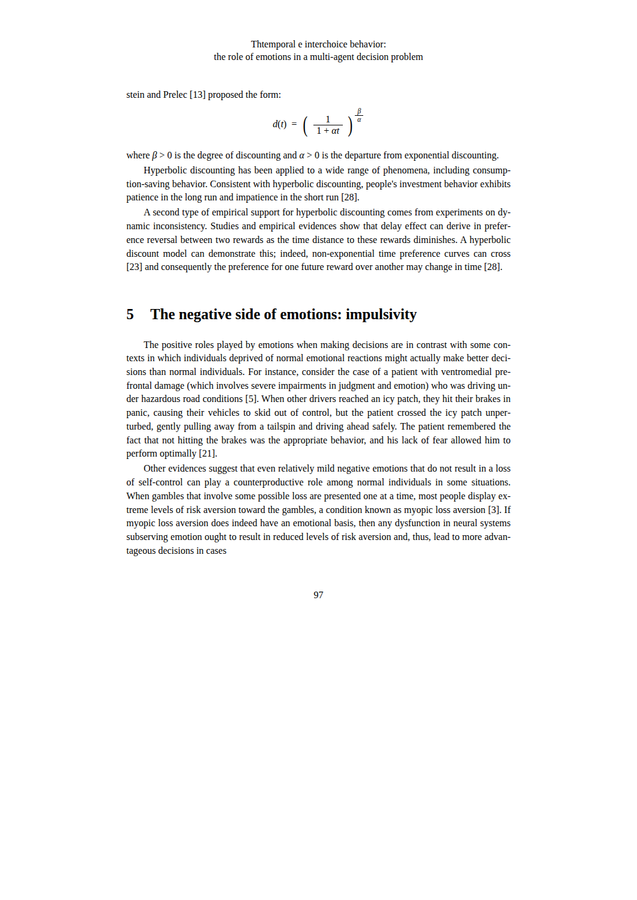Thtemporal e interchoice behavior: the role of emotions in a multi-agent decision problem
stein and Prelec [13] proposed the form:
d(t) = ( 1 1 + αt ) βα
where β > 0 is the degree of discounting and α > 0 is the departure from exponential discounting.
Hyperbolic discounting has been applied to a wide range of phenomena, including consumption-saving behavior. Consistent with hyperbolic discounting, people's investment behavior exhibits patience in the long run and impatience in the short run [28].
A second type of empirical support for hyperbolic discounting comes from experiments on dynamic inconsistency. Studies and empirical evidences show that delay effect can derive in preference reversal between two rewards as the time distance to these rewards diminishes. A hyperbolic discount model can demonstrate this; indeed, non-exponential time preference curves can cross [23] and consequently the preference for one future reward over another may change in time [28].
5 The negative side of emotions: impulsivity
The positive roles played by emotions when making decisions are in contrast with some contexts in which individuals deprived of normal emotional reactions might actually make better decisions than normal individuals. For instance, consider the case of a patient with ventromedial prefrontal damage (which involves severe impairments in judgment and emotion) who was driving under hazardous road conditions [5]. When other drivers reached an icy patch, they hit their brakes in panic, causing their vehicles to skid out of control, but the patient crossed the icy patch unperturbed, gently pulling away from a tailspin and driving ahead safely. The patient remembered the fact that not hitting the brakes was the appropriate behavior, and his lack of fear allowed him to perform optimally [21].
Other evidences suggest that even relatively mild negative emotions that do not result in a loss of self-control can play a counterproductive role among normal individuals in some situations. When gambles that involve some possible loss are presented one at a time, most people display extreme levels of risk aversion toward the gambles, a condition known as myopic loss aversion [3]. If myopic loss aversion does indeed have an emotional basis, then any dysfunction in neural systems subserving emotion ought to result in reduced levels of risk aversion and, thus, lead to more advantageous decisions in cases
97